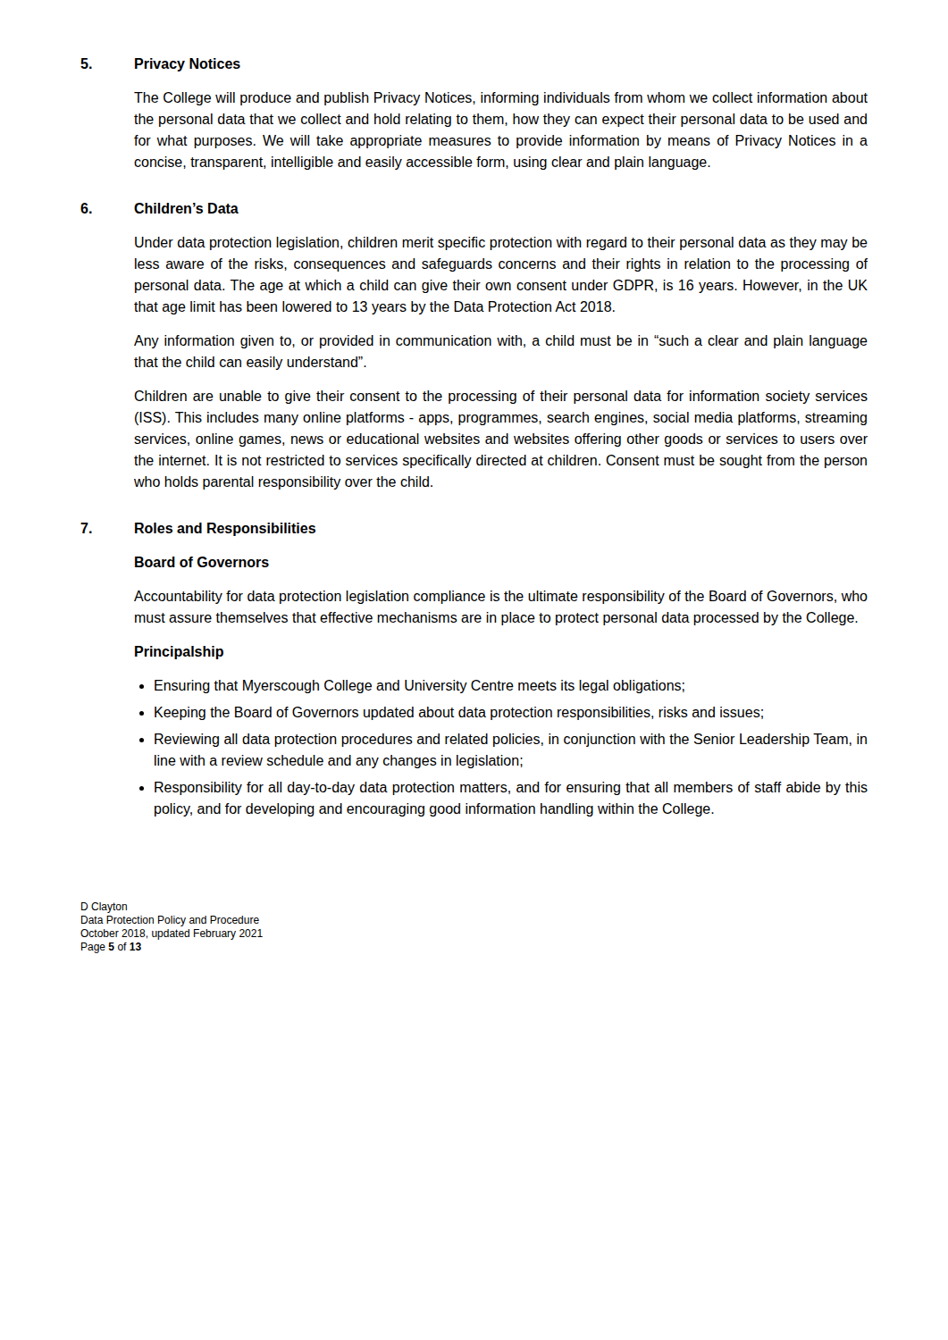5. Privacy Notices
The College will produce and publish Privacy Notices, informing individuals from whom we collect information about the personal data that we collect and hold relating to them, how they can expect their personal data to be used and for what purposes. We will take appropriate measures to provide information by means of Privacy Notices in a concise, transparent, intelligible and easily accessible form, using clear and plain language.
6. Children’s Data
Under data protection legislation, children merit specific protection with regard to their personal data as they may be less aware of the risks, consequences and safeguards concerns and their rights in relation to the processing of personal data. The age at which a child can give their own consent under GDPR, is 16 years. However, in the UK that age limit has been lowered to 13 years by the Data Protection Act 2018.
Any information given to, or provided in communication with, a child must be in “such a clear and plain language that the child can easily understand”.
Children are unable to give their consent to the processing of their personal data for information society services (ISS). This includes many online platforms - apps, programmes, search engines, social media platforms, streaming services, online games, news or educational websites and websites offering other goods or services to users over the internet. It is not restricted to services specifically directed at children. Consent must be sought from the person who holds parental responsibility over the child.
7. Roles and Responsibilities
Board of Governors
Accountability for data protection legislation compliance is the ultimate responsibility of the Board of Governors, who must assure themselves that effective mechanisms are in place to protect personal data processed by the College.
Principalship
Ensuring that Myerscough College and University Centre meets its legal obligations;
Keeping the Board of Governors updated about data protection responsibilities, risks and issues;
Reviewing all data protection procedures and related policies, in conjunction with the Senior Leadership Team, in line with a review schedule and any changes in legislation;
Responsibility for all day-to-day data protection matters, and for ensuring that all members of staff abide by this policy, and for developing and encouraging good information handling within the College.
D Clayton
Data Protection Policy and Procedure
October 2018, updated February 2021
Page 5 of 13